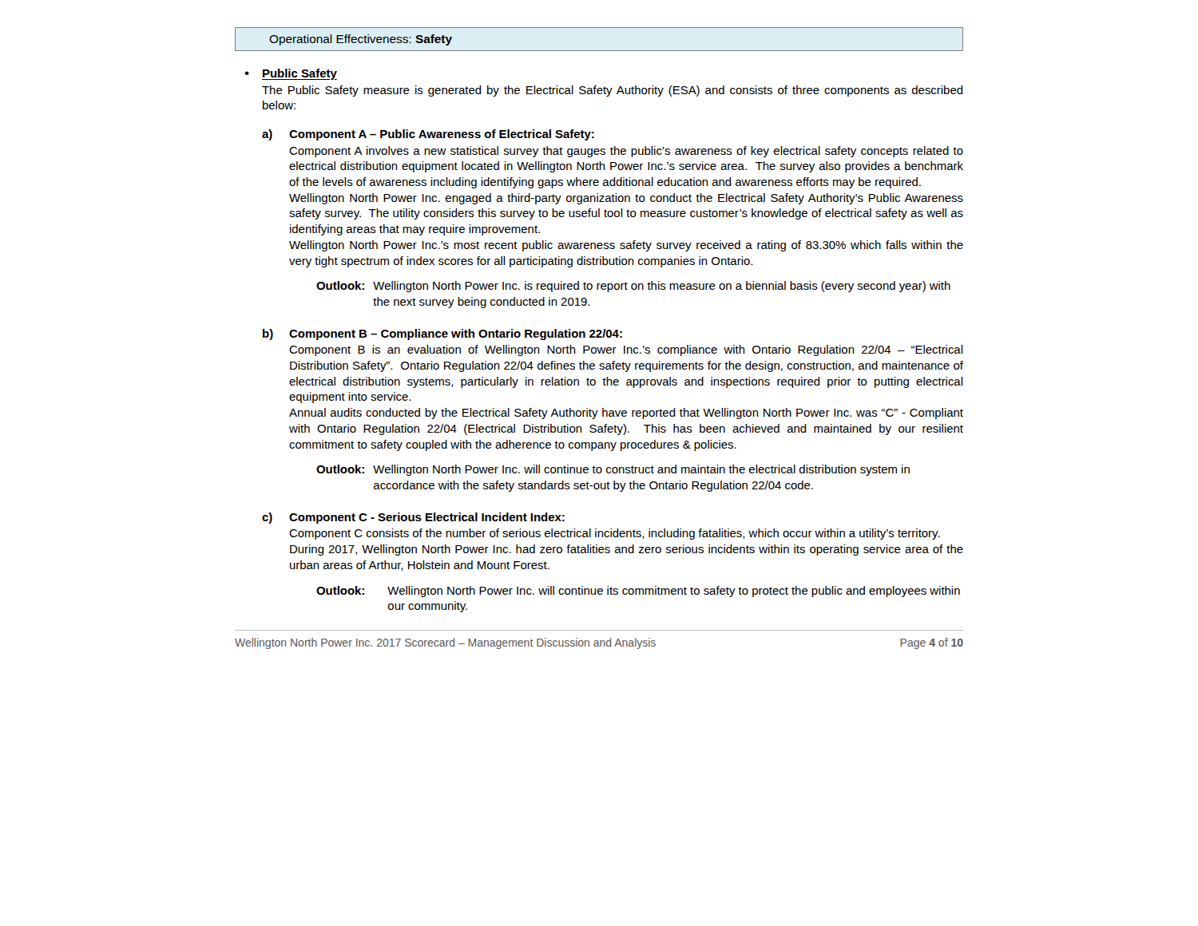Operational Effectiveness: Safety
Public Safety
The Public Safety measure is generated by the Electrical Safety Authority (ESA) and consists of three components as described below:
Component A – Public Awareness of Electrical Safety:
Component A involves a new statistical survey that gauges the public’s awareness of key electrical safety concepts related to electrical distribution equipment located in Wellington North Power Inc.’s service area. The survey also provides a benchmark of the levels of awareness including identifying gaps where additional education and awareness efforts may be required.
Wellington North Power Inc. engaged a third-party organization to conduct the Electrical Safety Authority’s Public Awareness safety survey. The utility considers this survey to be useful tool to measure customer’s knowledge of electrical safety as well as identifying areas that may require improvement.
Wellington North Power Inc.’s most recent public awareness safety survey received a rating of 83.30% which falls within the very tight spectrum of index scores for all participating distribution companies in Ontario.
Outlook: Wellington North Power Inc. is required to report on this measure on a biennial basis (every second year) with the next survey being conducted in 2019.
Component B – Compliance with Ontario Regulation 22/04:
Component B is an evaluation of Wellington North Power Inc.’s compliance with Ontario Regulation 22/04 – “Electrical Distribution Safety”. Ontario Regulation 22/04 defines the safety requirements for the design, construction, and maintenance of electrical distribution systems, particularly in relation to the approvals and inspections required prior to putting electrical equipment into service.
Annual audits conducted by the Electrical Safety Authority have reported that Wellington North Power Inc. was “C” - Compliant with Ontario Regulation 22/04 (Electrical Distribution Safety). This has been achieved and maintained by our resilient commitment to safety coupled with the adherence to company procedures & policies.
Outlook: Wellington North Power Inc. will continue to construct and maintain the electrical distribution system in accordance with the safety standards set-out by the Ontario Regulation 22/04 code.
Component C - Serious Electrical Incident Index:
Component C consists of the number of serious electrical incidents, including fatalities, which occur within a utility’s territory.
During 2017, Wellington North Power Inc. had zero fatalities and zero serious incidents within its operating service area of the urban areas of Arthur, Holstein and Mount Forest.
Outlook: Wellington North Power Inc. will continue its commitment to safety to protect the public and employees within our community.
Wellington North Power Inc. 2017 Scorecard – Management Discussion and Analysis
Page 4 of 10